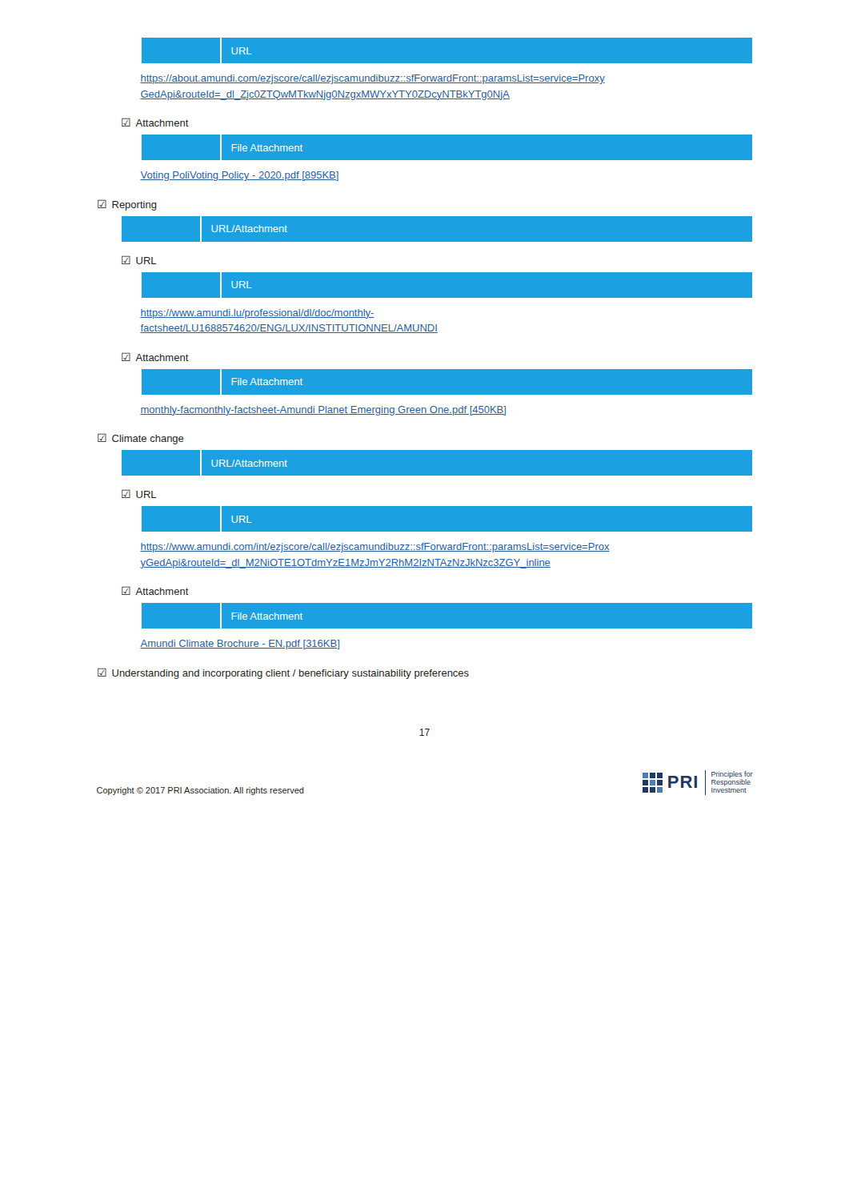URL
https://about.amundi.com/ezjscore/call/ezjscamundibuzz::sfForwardFront::paramsList=service=Proxy
GedApi&routeId=_dl_Zjc0ZTQwMTkwNjg0NzgxMWYxYTY0ZDcyNTBkYTg0NjA
Attachment
File Attachment
Voting PoliVoting Policy - 2020.pdf [895KB]
Reporting
URL/Attachment
URL
URL
https://www.amundi.lu/professional/dl/doc/monthly-
factsheet/LU1688574620/ENG/LUX/INSTITUTIONNEL/AMUNDI
Attachment
File Attachment
monthly-facmonthly-factsheet-Amundi Planet Emerging Green One.pdf [450KB]
Climate change
URL/Attachment
URL
URL
https://www.amundi.com/int/ezjscore/call/ezjscamundibuzz::sfForwardFront::paramsList=service=Prox
yGedApi&routeId=_dl_M2NiOTE1OTdmYzE1MzJmY2RhM2IzNTAzNzJkNzc3ZGY_inline
Attachment
File Attachment
Amundi Climate Brochure - EN.pdf [316KB]
Understanding and incorporating client / beneficiary sustainability preferences
17
Copyright © 2017 PRI Association. All rights reserved
PRI
Principles for
Responsible
Investment